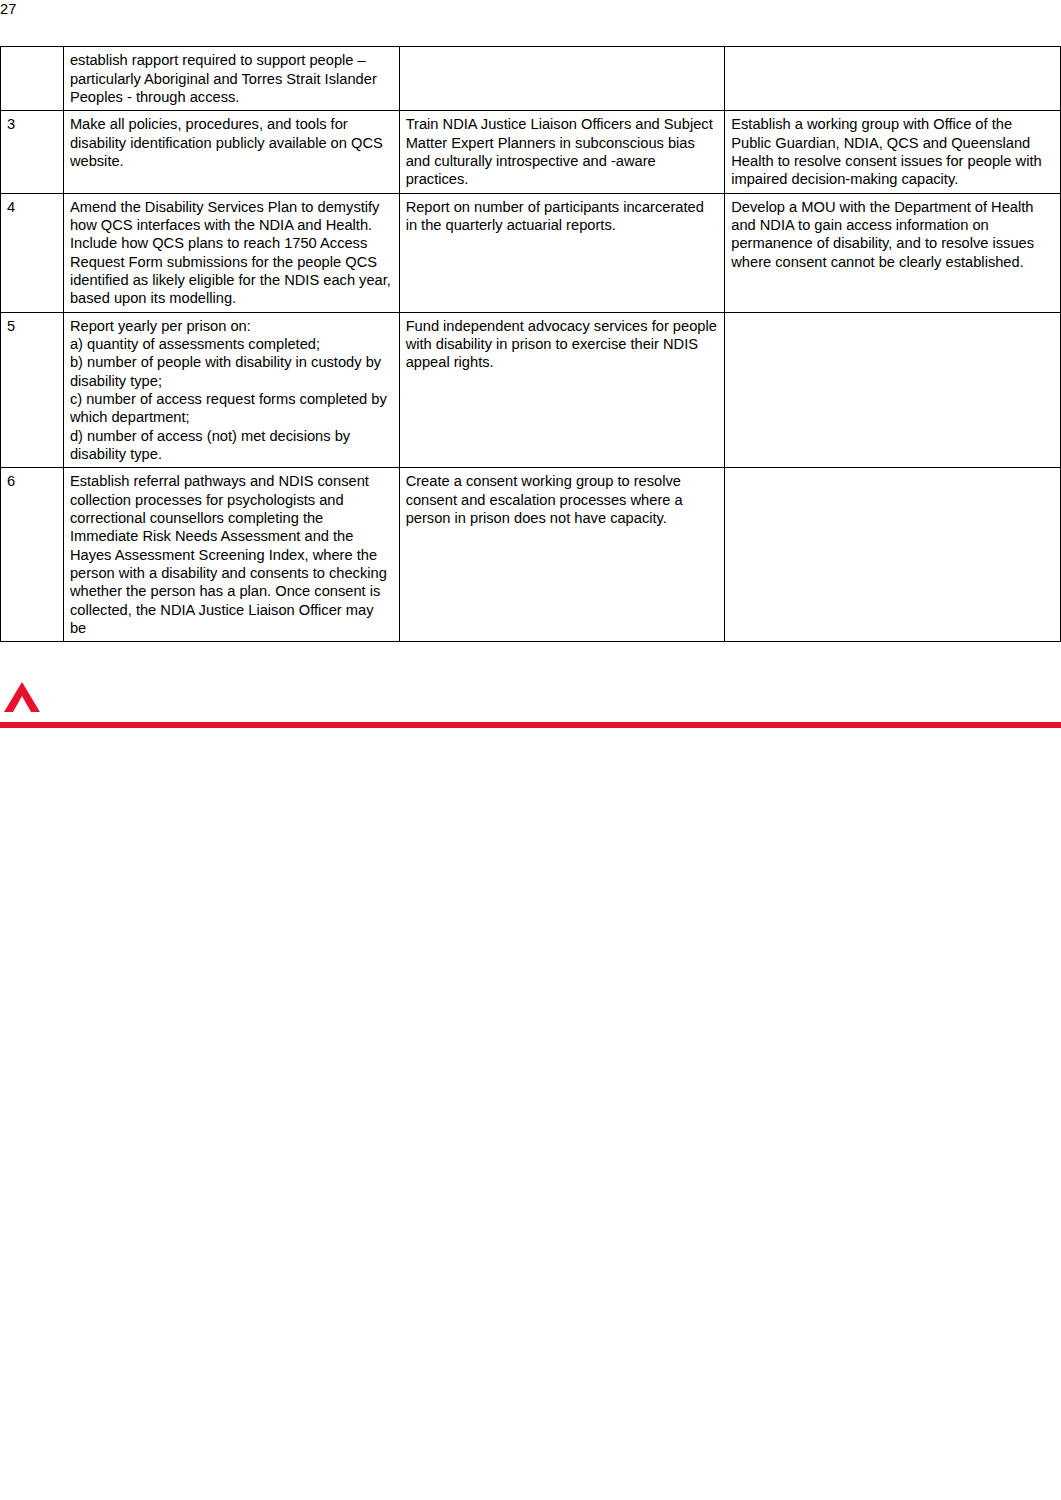27
| | establish rapport required to support people – particularly Aboriginal and Torres Strait Islander Peoples - through access. | | |
| 3 | Make all policies, procedures, and tools for disability identification publicly available on QCS website. | Train NDIA Justice Liaison Officers and Subject Matter Expert Planners in subconscious bias and culturally introspective and -aware practices. | Establish a working group with Office of the Public Guardian, NDIA, QCS and Queensland Health to resolve consent issues for people with impaired decision-making capacity. |
| 4 | Amend the Disability Services Plan to demystify how QCS interfaces with the NDIA and Health. Include how QCS plans to reach 1750 Access Request Form submissions for the people QCS identified as likely eligible for the NDIS each year, based upon its modelling. | Report on number of participants incarcerated in the quarterly actuarial reports. | Develop a MOU with the Department of Health and NDIA to gain access information on permanence of disability, and to resolve issues where consent cannot be clearly established. |
| 5 | Report yearly per prison on: a) quantity of assessments completed; b) number of people with disability in custody by disability type; c) number of access request forms completed by which department; d) number of access (not) met decisions by disability type. | Fund independent advocacy services for people with disability in prison to exercise their NDIS appeal rights. | |
| 6 | Establish referral pathways and NDIS consent collection processes for psychologists and correctional counsellors completing the Immediate Risk Needs Assessment and the Hayes Assessment Screening Index, where the person with a disability and consents to checking whether the person has a plan. Once consent is collected, the NDIA Justice Liaison Officer may be | Create a consent working group to resolve consent and escalation processes where a person in prison does not have capacity. | |